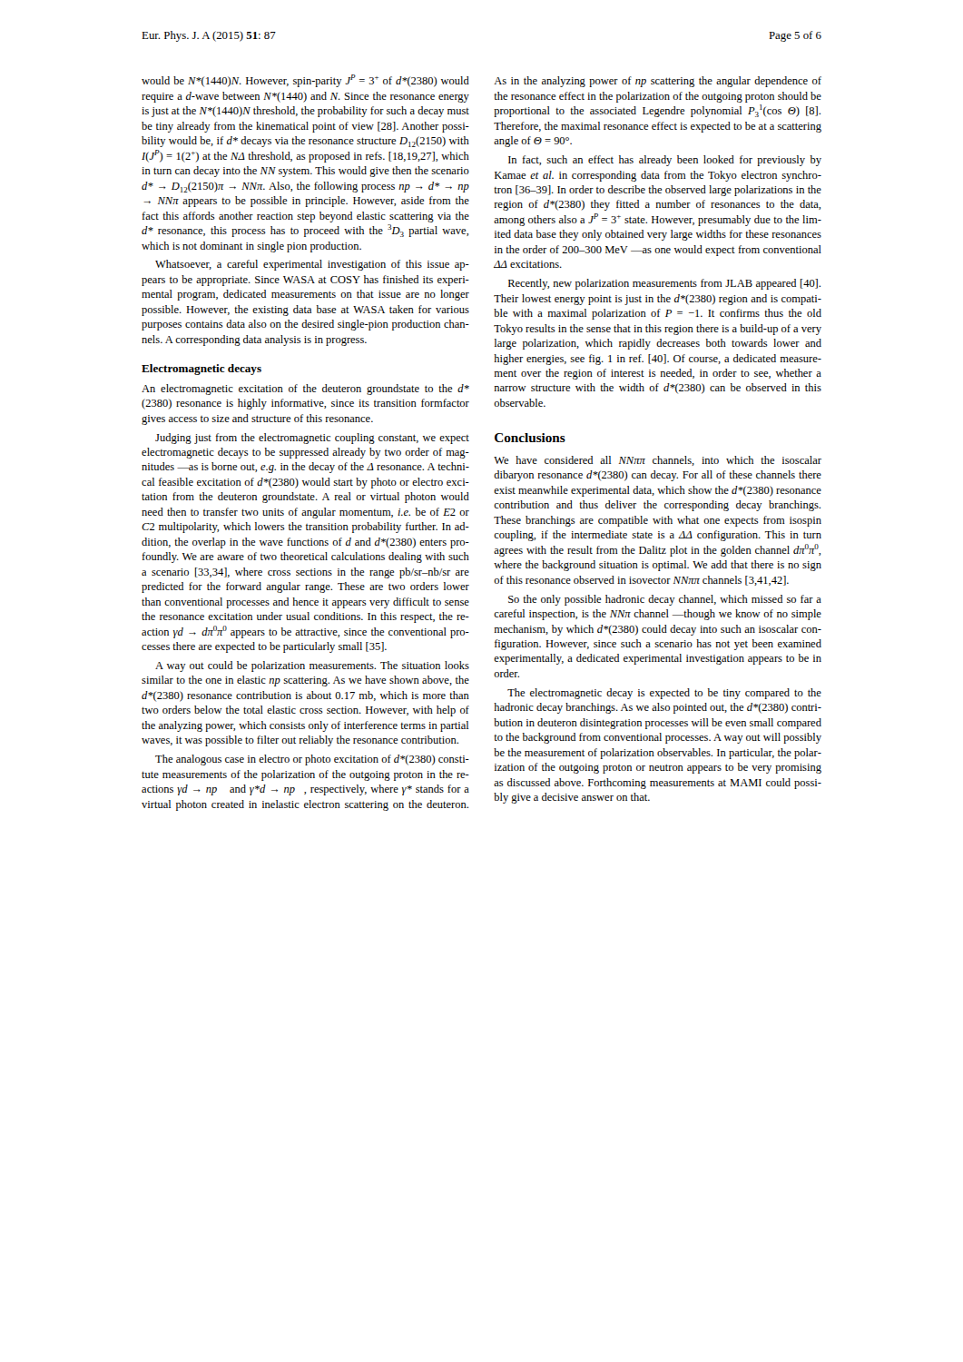Eur. Phys. J. A (2015) 51: 87
Page 5 of 6
would be N*(1440)N. However, spin-parity JP = 3+ of d*(2380) would require a d-wave between N*(1440) and N. Since the resonance energy is just at the N*(1440)N threshold, the probability for such a decay must be tiny already from the kinematical point of view [28]. Another possibility would be, if d* decays via the resonance structure D12(2150) with I(JP) = 1(2+) at the NΔ threshold, as proposed in refs. [18,19,27], which in turn can decay into the NN system. This would give then the scenario d* → D12(2150)π → NNπ. Also, the following process np → d* → np → NNπ appears to be possible in principle. However, aside from the fact this affords another reaction step beyond elastic scattering via the d* resonance, this process has to proceed with the 3D3 partial wave, which is not dominant in single pion production.
Whatsoever, a careful experimental investigation of this issue appears to be appropriate. Since WASA at COSY has finished its experimental program, dedicated measurements on that issue are no longer possible. However, the existing data base at WASA taken for various purposes contains data also on the desired single-pion production channels. A corresponding data analysis is in progress.
Electromagnetic decays
An electromagnetic excitation of the deuteron groundstate to the d*(2380) resonance is highly informative, since its transition formfactor gives access to size and structure of this resonance.
Judging just from the electromagnetic coupling constant, we expect electromagnetic decays to be suppressed already by two order of magnitudes —as is borne out, e.g. in the decay of the Δ resonance. A technical feasible excitation of d*(2380) would start by photo or electro excitation from the deuteron groundstate. A real or virtual photon would need then to transfer two units of angular momentum, i.e. be of E2 or C2 multipolarity, which lowers the transition probability further. In addition, the overlap in the wave functions of d and d*(2380) enters profoundly. We are aware of two theoretical calculations dealing with such a scenario [33,34], where cross sections in the range pb/sr–nb/sr are predicted for the forward angular range. These are two orders lower than conventional processes and hence it appears very difficult to sense the resonance excitation under usual conditions. In this respect, the reaction γd → dπ0π0 appears to be attractive, since the conventional processes there are expected to be particularly small [35].
A way out could be polarization measurements. The situation looks similar to the one in elastic np scattering. As we have shown above, the d*(2380) resonance contribution is about 0.17 mb, which is more than two orders below the total elastic cross section. However, with help of the analyzing power, which consists only of interference terms in partial waves, it was possible to filter out reliably the resonance contribution.
The analogous case in electro or photo excitation of d*(2380) constitute measurements of the polarization of the outgoing proton in the reactions γd → np⃗ and γ*d → np⃗, respectively, where γ* stands for a virtual photon created in inelastic electron scattering on the deuteron. As in the analyzing power of np scattering the angular dependence of the resonance effect in the polarization of the outgoing proton should be proportional to the associated Legendre polynomial P31(cos Θ) [8]. Therefore, the maximal resonance effect is expected to be at a scattering angle of Θ = 90°.
In fact, such an effect has already been looked for previously by Kamae et al. in corresponding data from the Tokyo electron synchrotron [36–39]. In order to describe the observed large polarizations in the region of d*(2380) they fitted a number of resonances to the data, among others also a JP = 3+ state. However, presumably due to the limited data base they only obtained very large widths for these resonances in the order of 200–300 MeV —as one would expect from conventional ΔΔ excitations.
Recently, new polarization measurements from JLAB appeared [40]. Their lowest energy point is just in the d*(2380) region and is compatible with a maximal polarization of P = −1. It confirms thus the old Tokyo results in the sense that in this region there is a build-up of a very large polarization, which rapidly decreases both towards lower and higher energies, see fig. 1 in ref. [40]. Of course, a dedicated measurement over the region of interest is needed, in order to see, whether a narrow structure with the width of d*(2380) can be observed in this observable.
Conclusions
We have considered all NNππ channels, into which the isoscalar dibaryon resonance d*(2380) can decay. For all of these channels there exist meanwhile experimental data, which show the d*(2380) resonance contribution and thus deliver the corresponding decay branchings. These branchings are compatible with what one expects from isospin coupling, if the intermediate state is a ΔΔ configuration. This in turn agrees with the result from the Dalitz plot in the golden channel dπ0π0, where the background situation is optimal. We add that there is no sign of this resonance observed in isovector NNππ channels [3,41,42].
So the only possible hadronic decay channel, which missed so far a careful inspection, is the NNπ channel —though we know of no simple mechanism, by which d*(2380) could decay into such an isoscalar configuration. However, since such a scenario has not yet been examined experimentally, a dedicated experimental investigation appears to be in order.
The electromagnetic decay is expected to be tiny compared to the hadronic decay branchings. As we also pointed out, the d*(2380) contribution in deuteron disintegration processes will be even small compared to the background from conventional processes. A way out will possibly be the measurement of polarization observables. In particular, the polarization of the outgoing proton or neutron appears to be very promising as discussed above. Forthcoming measurements at MAMI could possibly give a decisive answer on that.